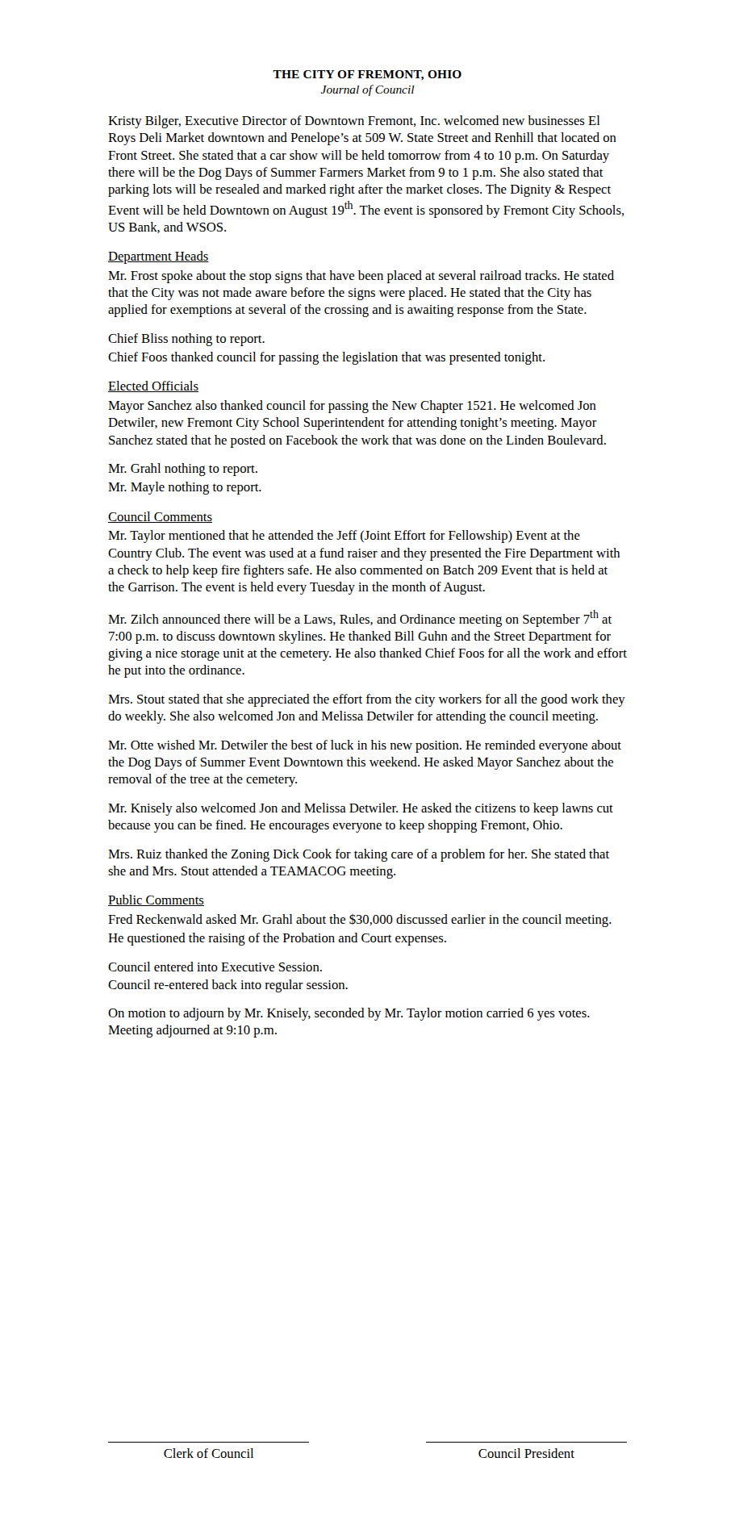THE CITY OF FREMONT, OHIO
Journal of Council
Kristy Bilger, Executive Director of Downtown Fremont, Inc. welcomed new businesses El Roys Deli Market downtown and Penelope’s at 509 W. State Street and Renhill that located on Front Street. She stated that a car show will be held tomorrow from 4 to 10 p.m. On Saturday there will be the Dog Days of Summer Farmers Market from 9 to 1 p.m. She also stated that parking lots will be resealed and marked right after the market closes. The Dignity & Respect Event will be held Downtown on August 19th. The event is sponsored by Fremont City Schools, US Bank, and WSOS.
Department Heads
Mr. Frost spoke about the stop signs that have been placed at several railroad tracks. He stated that the City was not made aware before the signs were placed. He stated that the City has applied for exemptions at several of the crossing and is awaiting response from the State.
Chief Bliss nothing to report.
Chief Foos thanked council for passing the legislation that was presented tonight.
Elected Officials
Mayor Sanchez also thanked council for passing the New Chapter 1521. He welcomed Jon Detwiler, new Fremont City School Superintendent for attending tonight’s meeting. Mayor Sanchez stated that he posted on Facebook the work that was done on the Linden Boulevard.
Mr. Grahl nothing to report.
Mr. Mayle nothing to report.
Council Comments
Mr. Taylor mentioned that he attended the Jeff (Joint Effort for Fellowship) Event at the Country Club. The event was used at a fund raiser and they presented the Fire Department with a check to help keep fire fighters safe. He also commented on Batch 209 Event that is held at the Garrison. The event is held every Tuesday in the month of August.
Mr. Zilch announced there will be a Laws, Rules, and Ordinance meeting on September 7th at 7:00 p.m. to discuss downtown skylines. He thanked Bill Guhn and the Street Department for giving a nice storage unit at the cemetery. He also thanked Chief Foos for all the work and effort he put into the ordinance.
Mrs. Stout stated that she appreciated the effort from the city workers for all the good work they do weekly. She also welcomed Jon and Melissa Detwiler for attending the council meeting.
Mr. Otte wished Mr. Detwiler the best of luck in his new position. He reminded everyone about the Dog Days of Summer Event Downtown this weekend. He asked Mayor Sanchez about the removal of the tree at the cemetery.
Mr. Knisely also welcomed Jon and Melissa Detwiler. He asked the citizens to keep lawns cut because you can be fined. He encourages everyone to keep shopping Fremont, Ohio.
Mrs. Ruiz thanked the Zoning Dick Cook for taking care of a problem for her. She stated that she and Mrs. Stout attended a TEAMACOG meeting.
Public Comments
Fred Reckenwald asked Mr. Grahl about the $30,000 discussed earlier in the council meeting.
He questioned the raising of the Probation and Court expenses.
Council entered into Executive Session.
Council re-entered back into regular session.
On motion to adjourn by Mr. Knisely, seconded by Mr. Taylor motion carried 6 yes votes. Meeting adjourned at 9:10 p.m.
Clerk of Council
Council President